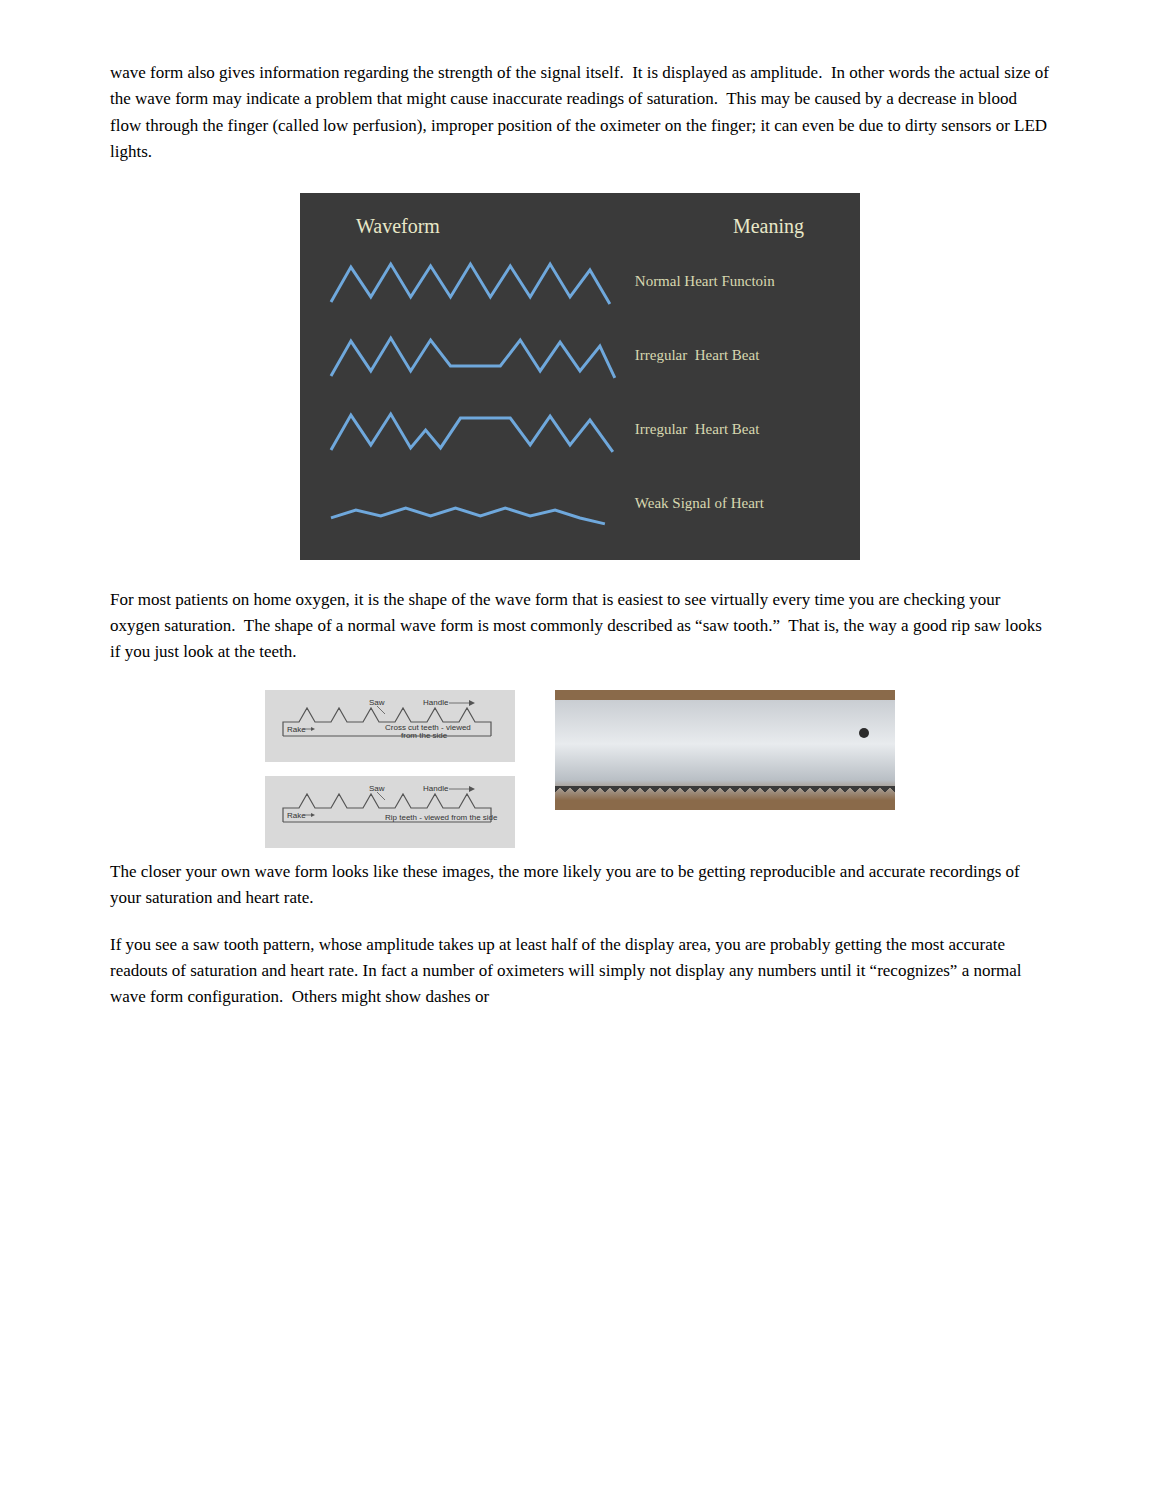wave form also gives information regarding the strength of the signal itself. It is displayed as amplitude. In other words the actual size of the wave form may indicate a problem that might cause inaccurate readings of saturation. This may be caused by a decrease in blood flow through the finger (called low perfusion), improper position of the oximeter on the finger; it can even be due to dirty sensors or LED lights.
Waveform Meaning
Normal Heart Functoin
Irregular Heart Beat
Irregular Heart Beat
Weak Signal of Heart
For most patients on home oxygen, it is the shape of the wave form that is easiest to see virtually every time you are checking your oxygen saturation. The shape of a normal wave form is most commonly described as “saw tooth.” That is, the way a good rip saw looks if you just look at the teeth.
Saw Handle Rake Cross cut teeth - viewed from the side
Saw Handle Rake Rip teeth - viewed from the side
The closer your own wave form looks like these images, the more likely you are to be getting reproducible and accurate recordings of your saturation and heart rate.
If you see a saw tooth pattern, whose amplitude takes up at least half of the display area, you are probably getting the most accurate readouts of saturation and heart rate. In fact a number of oximeters will simply not display any numbers until it “recognizes” a normal wave form configuration. Others might show dashes or